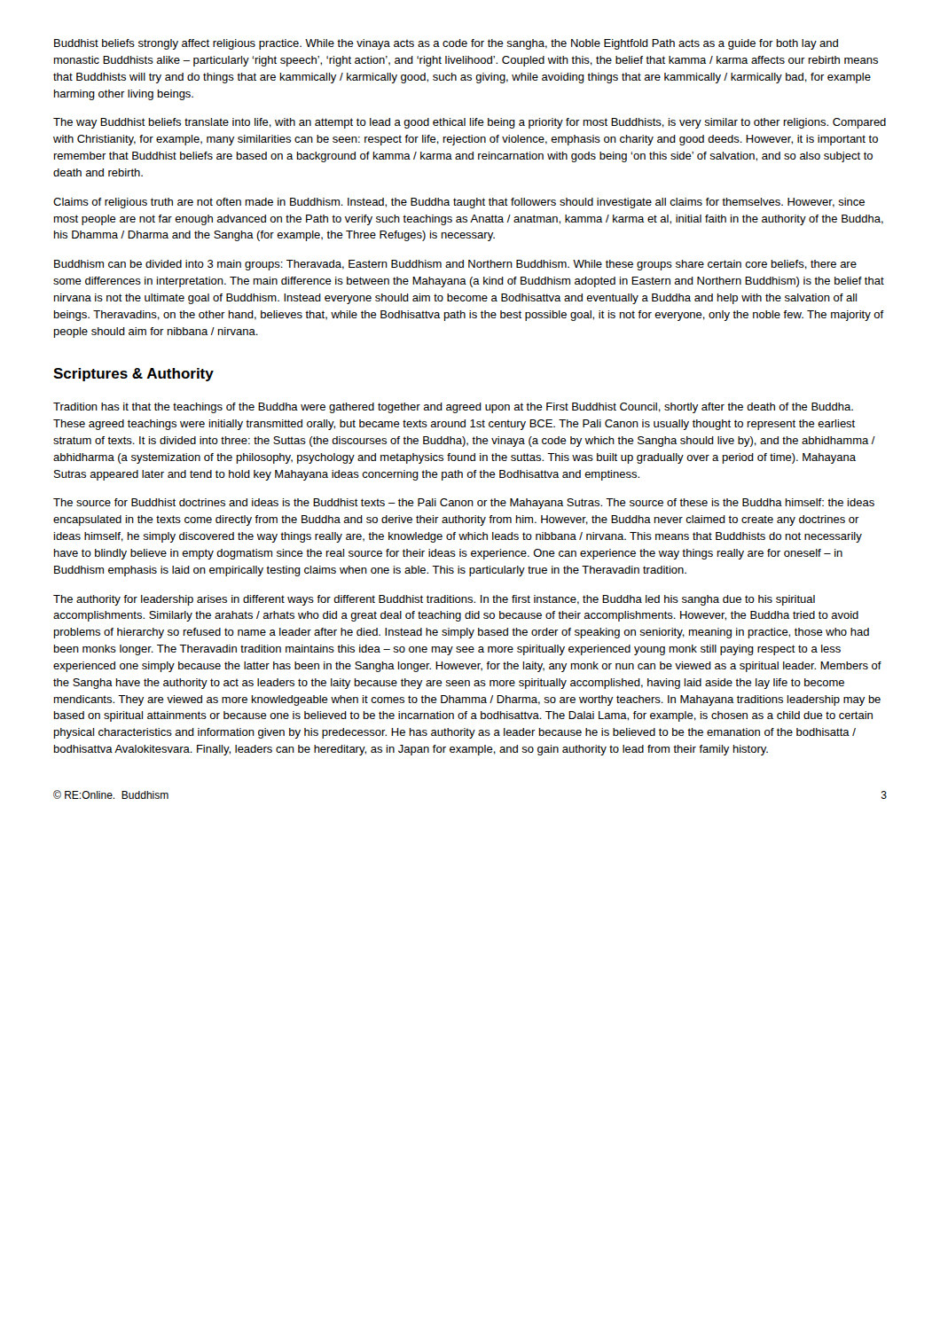Buddhist beliefs strongly affect religious practice. While the vinaya acts as a code for the sangha, the Noble Eightfold Path acts as a guide for both lay and monastic Buddhists alike – particularly ‘right speech’, ‘right action’, and ‘right livelihood’. Coupled with this, the belief that kamma / karma affects our rebirth means that Buddhists will try and do things that are kammically / karmically good, such as giving, while avoiding things that are kammically / karmically bad, for example harming other living beings.
The way Buddhist beliefs translate into life, with an attempt to lead a good ethical life being a priority for most Buddhists, is very similar to other religions. Compared with Christianity, for example, many similarities can be seen: respect for life, rejection of violence, emphasis on charity and good deeds. However, it is important to remember that Buddhist beliefs are based on a background of kamma / karma and reincarnation with gods being ‘on this side’ of salvation, and so also subject to death and rebirth.
Claims of religious truth are not often made in Buddhism. Instead, the Buddha taught that followers should investigate all claims for themselves. However, since most people are not far enough advanced on the Path to verify such teachings as Anatta / anatman, kamma / karma et al, initial faith in the authority of the Buddha, his Dhamma / Dharma and the Sangha (for example, the Three Refuges) is necessary.
Buddhism can be divided into 3 main groups: Theravada, Eastern Buddhism and Northern Buddhism. While these groups share certain core beliefs, there are some differences in interpretation. The main difference is between the Mahayana (a kind of Buddhism adopted in Eastern and Northern Buddhism) is the belief that nirvana is not the ultimate goal of Buddhism. Instead everyone should aim to become a Bodhisattva and eventually a Buddha and help with the salvation of all beings. Theravadins, on the other hand, believes that, while the Bodhisattva path is the best possible goal, it is not for everyone, only the noble few. The majority of people should aim for nibbana / nirvana.
Scriptures & Authority
Tradition has it that the teachings of the Buddha were gathered together and agreed upon at the First Buddhist Council, shortly after the death of the Buddha. These agreed teachings were initially transmitted orally, but became texts around 1st century BCE. The Pali Canon is usually thought to represent the earliest stratum of texts. It is divided into three: the Suttas (the discourses of the Buddha), the vinaya (a code by which the Sangha should live by), and the abhidhamma / abhidharma (a systemization of the philosophy, psychology and metaphysics found in the suttas. This was built up gradually over a period of time). Mahayana Sutras appeared later and tend to hold key Mahayana ideas concerning the path of the Bodhisattva and emptiness.
The source for Buddhist doctrines and ideas is the Buddhist texts – the Pali Canon or the Mahayana Sutras. The source of these is the Buddha himself: the ideas encapsulated in the texts come directly from the Buddha and so derive their authority from him. However, the Buddha never claimed to create any doctrines or ideas himself, he simply discovered the way things really are, the knowledge of which leads to nibbana / nirvana. This means that Buddhists do not necessarily have to blindly believe in empty dogmatism since the real source for their ideas is experience. One can experience the way things really are for oneself – in Buddhism emphasis is laid on empirically testing claims when one is able. This is particularly true in the Theravadin tradition.
The authority for leadership arises in different ways for different Buddhist traditions. In the first instance, the Buddha led his sangha due to his spiritual accomplishments. Similarly the arahats / arhats who did a great deal of teaching did so because of their accomplishments. However, the Buddha tried to avoid problems of hierarchy so refused to name a leader after he died. Instead he simply based the order of speaking on seniority, meaning in practice, those who had been monks longer. The Theravadin tradition maintains this idea – so one may see a more spiritually experienced young monk still paying respect to a less experienced one simply because the latter has been in the Sangha longer. However, for the laity, any monk or nun can be viewed as a spiritual leader. Members of the Sangha have the authority to act as leaders to the laity because they are seen as more spiritually accomplished, having laid aside the lay life to become mendicants. They are viewed as more knowledgeable when it comes to the Dhamma / Dharma, so are worthy teachers. In Mahayana traditions leadership may be based on spiritual attainments or because one is believed to be the incarnation of a bodhisattva. The Dalai Lama, for example, is chosen as a child due to certain physical characteristics and information given by his predecessor. He has authority as a leader because he is believed to be the emanation of the bodhisatta / bodhisattva Avalokitesvara. Finally, leaders can be hereditary, as in Japan for example, and so gain authority to lead from their family history.
© RE:Online. Buddhism 3